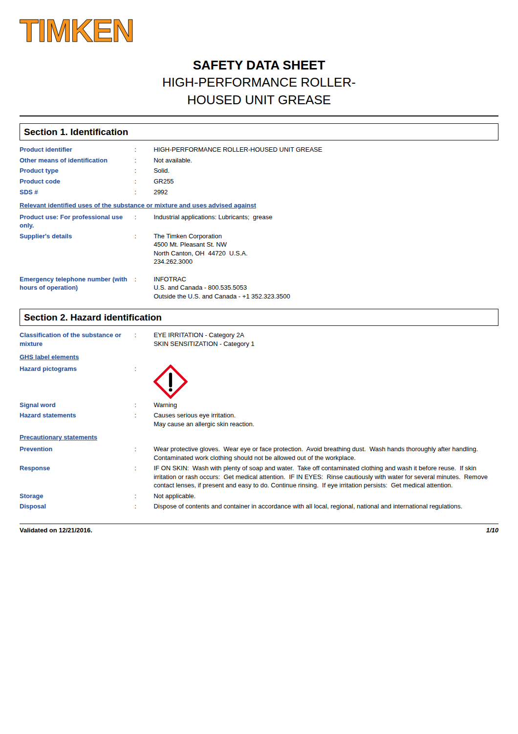TIMKEN
SAFETY DATA SHEET
HIGH-PERFORMANCE ROLLER-
HOUSED UNIT GREASE
Section 1. Identification
| Product identifier | : | HIGH-PERFORMANCE ROLLER-HOUSED UNIT GREASE |
| Other means of identification | : | Not available. |
| Product type | : | Solid. |
| Product code | : | GR255 |
| SDS # | : | 2992 |
Relevant identified uses of the substance or mixture and uses advised against
| Product use: For professional use only. | : | Industrial applications: Lubricants; grease |
| Supplier's details | : | The Timken Corporation 4500 Mt. Pleasant St. NW North Canton, OH 44720 U.S.A. 234.262.3000 |
| Emergency telephone number (with hours of operation) | : | INFOTRAC U.S. and Canada - 800.535.5053 Outside the U.S. and Canada - +1 352.323.3500 |
Section 2. Hazard identification
| Classification of the substance or mixture | : | EYE IRRITATION - Category 2A SKIN SENSITIZATION - Category 1 |
GHS label elements
| Hazard pictograms | : | |
| Signal word | : | Warning |
| Hazard statements | : | Causes serious eye irritation. May cause an allergic skin reaction. |
Precautionary statements
| Prevention | : | Wear protective gloves. Wear eye or face protection. Avoid breathing dust. Wash hands thoroughly after handling. Contaminated work clothing should not be allowed out of the workplace. |
| Response | : | IF ON SKIN: Wash with plenty of soap and water. Take off contaminated clothing and wash it before reuse. If skin irritation or rash occurs: Get medical attention. IF IN EYES: Rinse cautiously with water for several minutes. Remove contact lenses, if present and easy to do. Continue rinsing. If eye irritation persists: Get medical attention. |
| Storage | : | Not applicable. |
| Disposal | : | Dispose of contents and container in accordance with all local, regional, national and international regulations. |
Validated on 12/21/2016. 1/10